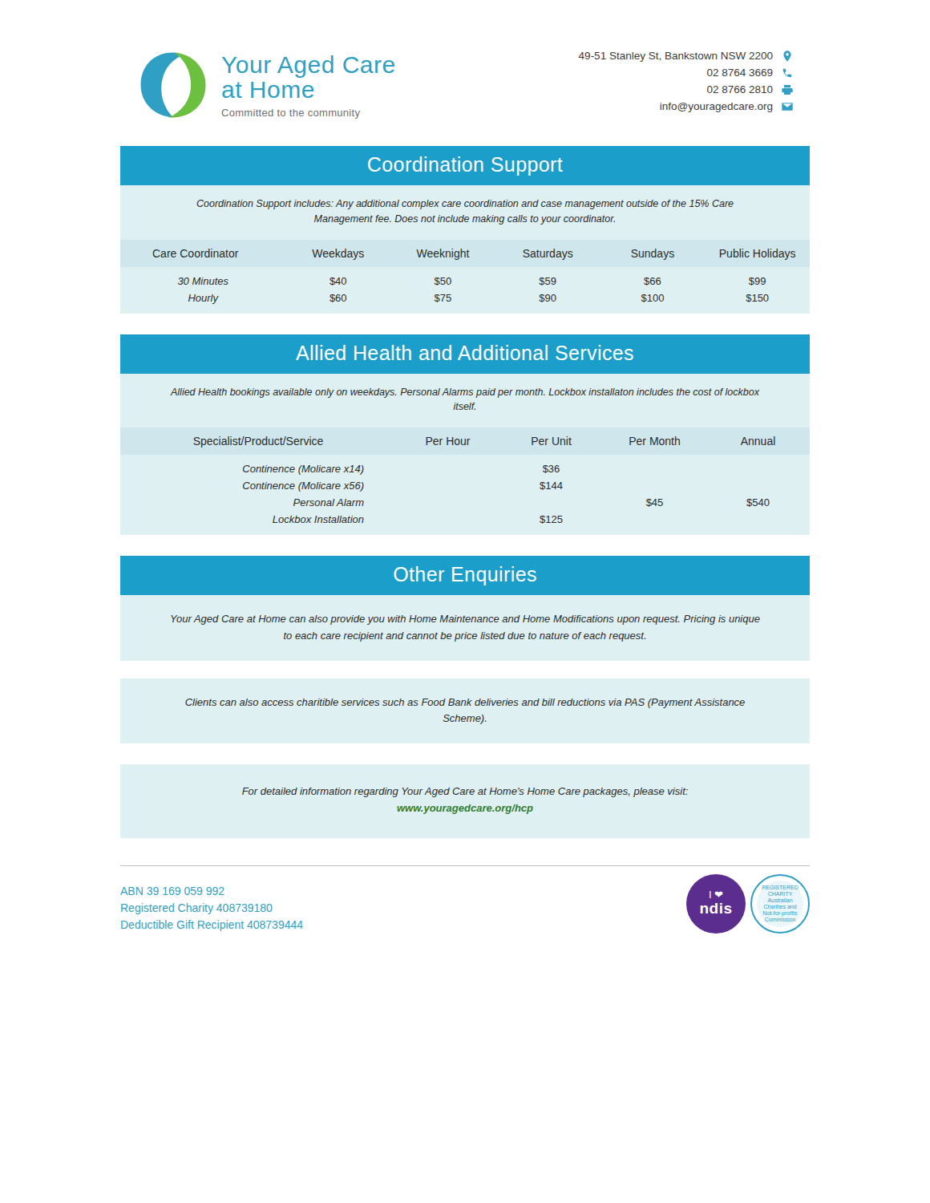Your Aged Care at Home Committed to the community
49-51 Stanley St, Bankstown NSW 2200
02 8764 3669
02 8766 2810
info@youragedcare.org
Coordination Support
Coordination Support includes: Any additional complex care coordination and case management outside of the 15% Care Management fee. Does not include making calls to your coordinator.
| Care Coordinator | Weekdays | Weeknight | Saturdays | Sundays | Public Holidays |
| --- | --- | --- | --- | --- | --- |
| 30 Minutes | $40 | $50 | $59 | $66 | $99 |
| Hourly | $60 | $75 | $90 | $100 | $150 |
Allied Health and Additional Services
Allied Health bookings available only on weekdays. Personal Alarms paid per month. Lockbox installaton includes the cost of lockbox itself.
| Specialist/Product/Service | Per Hour | Per Unit | Per Month | Annual |
| --- | --- | --- | --- | --- |
| Continence (Molicare x14) | | $36 | | |
| Continence (Molicare x56) | | $144 | | |
| Personal Alarm | | | $45 | $540 |
| Lockbox Installation | | $125 | | |
Other Enquiries
Your Aged Care at Home can also provide you with Home Maintenance and Home Modifications upon request. Pricing is unique to each care recipient and cannot be price listed due to nature of each request.
Clients can also access charitible services such as Food Bank deliveries and bill reductions via PAS (Payment Assistance Scheme).
For detailed information regarding Your Aged Care at Home's Home Care packages, please visit:
www.youragedcare.org/hcp
ABN 39 169 059 992
Registered Charity 408739180
Deductible Gift Recipient 408739444
I ❤ ndis
REGISTERED
CHARITY
Australian Charities and
Not-for-profits Commission